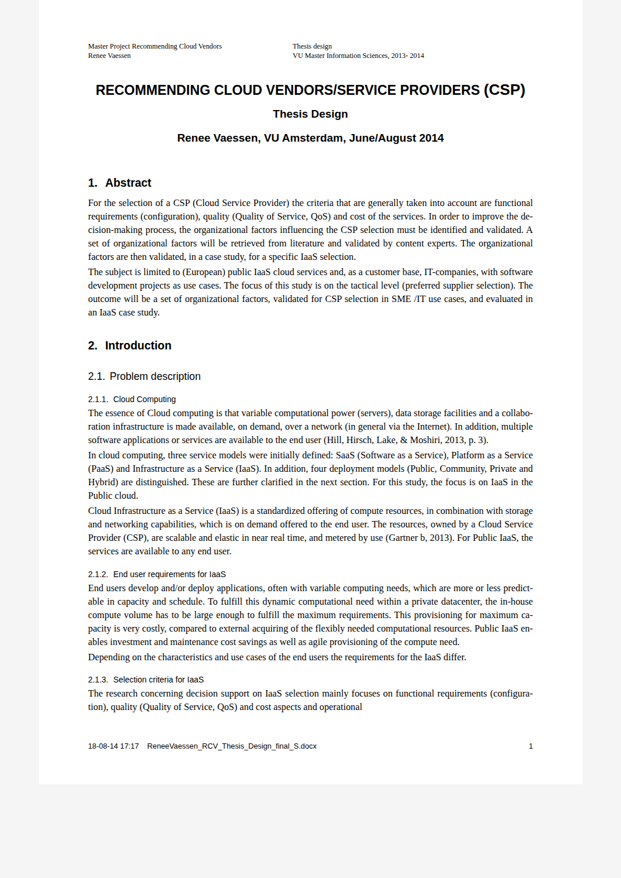| Master Project Recommending Cloud Vendors Renee Vaessen | Thesis design VU Master Information Sciences, 2013- 2014 |
RECOMMENDING CLOUD VENDORS/SERVICE PROVIDERS (CSP)
Thesis Design
Renee Vaessen, VU Amsterdam, June/August 2014
1. Abstract
For the selection of a CSP (Cloud Service Provider) the criteria that are generally taken into account are functional requirements (configuration), quality (Quality of Service, QoS) and cost of the services. In order to improve the decision-making process, the organizational factors influencing the CSP selection must be identified and validated. A set of organizational factors will be retrieved from literature and validated by content experts. The organizational factors are then validated, in a case study, for a specific IaaS selection.
The subject is limited to (European) public IaaS cloud services and, as a customer base, IT-companies, with software development projects as use cases. The focus of this study is on the tactical level (preferred supplier selection). The outcome will be a set of organizational factors, validated for CSP selection in SME /IT use cases, and evaluated in an IaaS case study.
2. Introduction
2.1. Problem description
2.1.1. Cloud Computing
The essence of Cloud computing is that variable computational power (servers), data storage facilities and a collaboration infrastructure is made available, on demand, over a network (in general via the Internet). In addition, multiple software applications or services are available to the end user (Hill, Hirsch, Lake, & Moshiri, 2013, p. 3).
In cloud computing, three service models were initially defined: SaaS (Software as a Service), Platform as a Service (PaaS) and Infrastructure as a Service (IaaS). In addition, four deployment models (Public, Community, Private and Hybrid) are distinguished. These are further clarified in the next section. For this study, the focus is on IaaS in the Public cloud.
Cloud Infrastructure as a Service (IaaS) is a standardized offering of compute resources, in combination with storage and networking capabilities, which is on demand offered to the end user. The resources, owned by a Cloud Service Provider (CSP), are scalable and elastic in near real time, and metered by use (Gartner b, 2013). For Public IaaS, the services are available to any end user.
2.1.2. End user requirements for IaaS
End users develop and/or deploy applications, often with variable computing needs, which are more or less predictable in capacity and schedule. To fulfill this dynamic computational need within a private datacenter, the in-house compute volume has to be large enough to fulfill the maximum requirements. This provisioning for maximum capacity is very costly, compared to external acquiring of the flexibly needed computational resources. Public IaaS enables investment and maintenance cost savings as well as agile provisioning of the compute need.
Depending on the characteristics and use cases of the end users the requirements for the IaaS differ.
2.1.3. Selection criteria for IaaS
The research concerning decision support on IaaS selection mainly focuses on functional requirements (configuration), quality (Quality of Service, QoS) and cost aspects and operational
| 18-08-14 17:17 ReneeVaessen_RCV_Thesis_Design_final_S.docx | 1 |